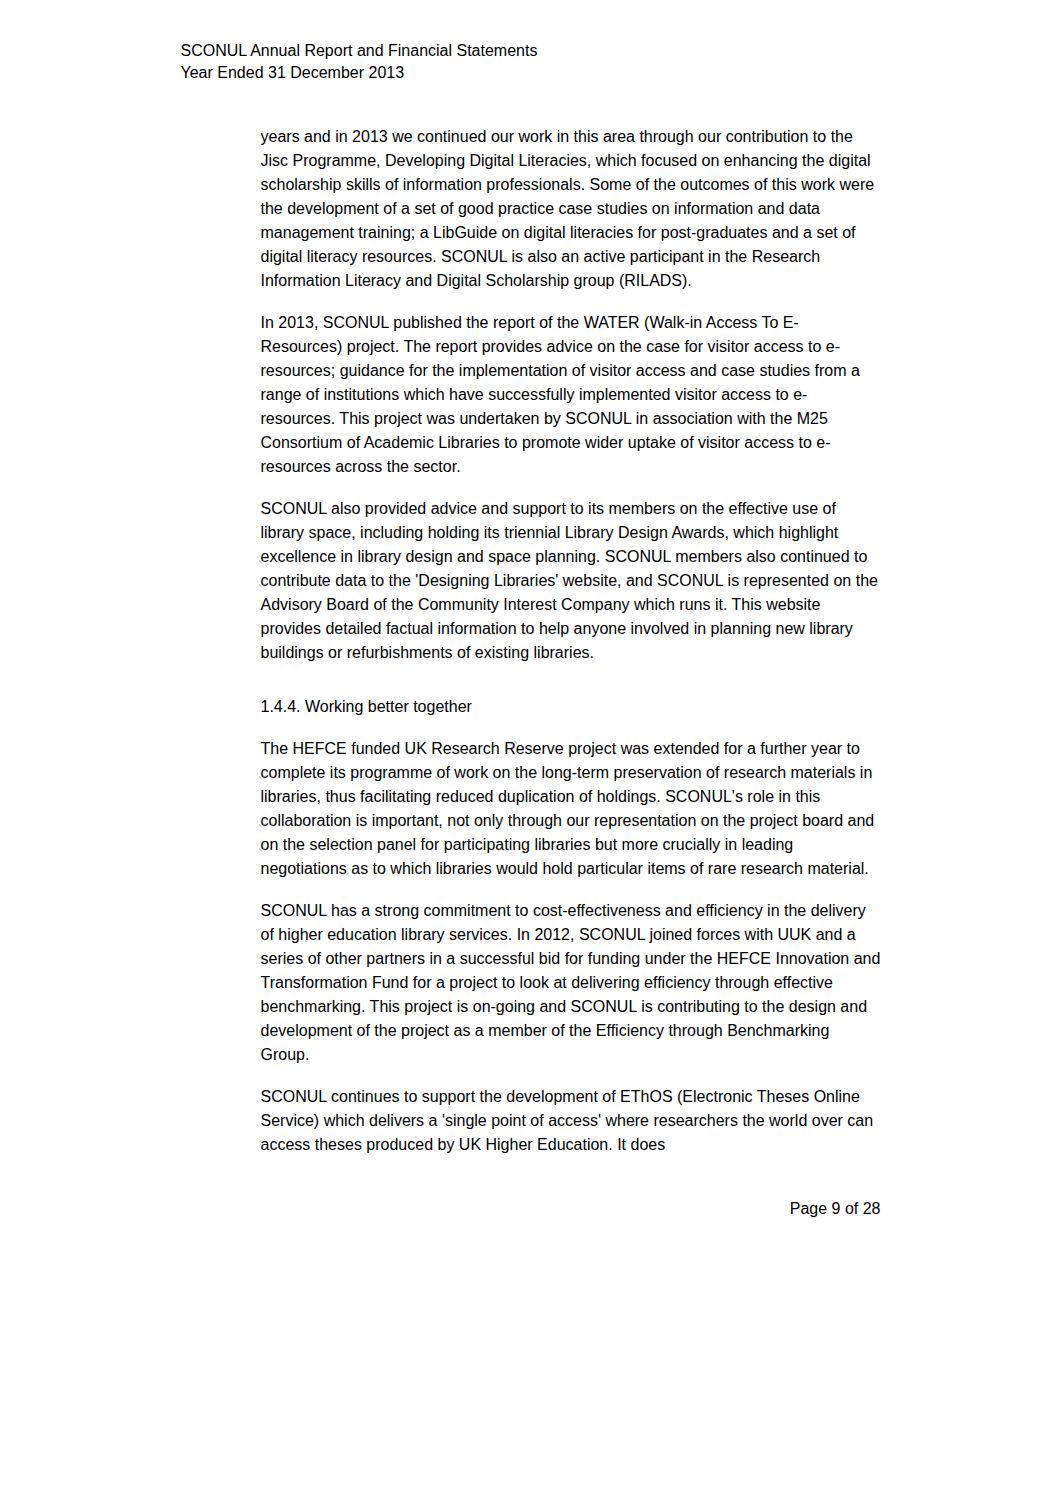SCONUL Annual Report and Financial Statements
Year Ended 31 December 2013
years and in 2013 we continued our work in this area through our contribution to the Jisc Programme, Developing Digital Literacies, which focused on enhancing the digital scholarship skills of information professionals. Some of the outcomes of this work were the development of a set of good practice case studies on information and data management training; a LibGuide on digital literacies for post-graduates and a set of digital literacy resources. SCONUL is also an active participant in the Research Information Literacy and Digital Scholarship group (RILADS).
In 2013, SCONUL published the report of the WATER (Walk-in Access To E-Resources) project. The report provides advice on the case for visitor access to e-resources; guidance for the implementation of visitor access and case studies from a range of institutions which have successfully implemented visitor access to e-resources. This project was undertaken by SCONUL in association with the M25 Consortium of Academic Libraries to promote wider uptake of visitor access to e-resources across the sector.
SCONUL also provided advice and support to its members on the effective use of library space, including holding its triennial Library Design Awards, which highlight excellence in library design and space planning. SCONUL members also continued to contribute data to the 'Designing Libraries' website, and SCONUL is represented on the Advisory Board of the Community Interest Company which runs it. This website provides detailed factual information to help anyone involved in planning new library buildings or refurbishments of existing libraries.
1.4.4. Working better together
The HEFCE funded UK Research Reserve project was extended for a further year to complete its programme of work on the long-term preservation of research materials in libraries, thus facilitating reduced duplication of holdings. SCONUL's role in this collaboration is important, not only through our representation on the project board and on the selection panel for participating libraries but more crucially in leading negotiations as to which libraries would hold particular items of rare research material.
SCONUL has a strong commitment to cost-effectiveness and efficiency in the delivery of higher education library services. In 2012, SCONUL joined forces with UUK and a series of other partners in a successful bid for funding under the HEFCE Innovation and Transformation Fund for a project to look at delivering efficiency through effective benchmarking. This project is on-going and SCONUL is contributing to the design and development of the project as a member of the Efficiency through Benchmarking Group.
SCONUL continues to support the development of EThOS (Electronic Theses Online Service) which delivers a 'single point of access' where researchers the world over can access theses produced by UK Higher Education. It does
Page 9 of 28